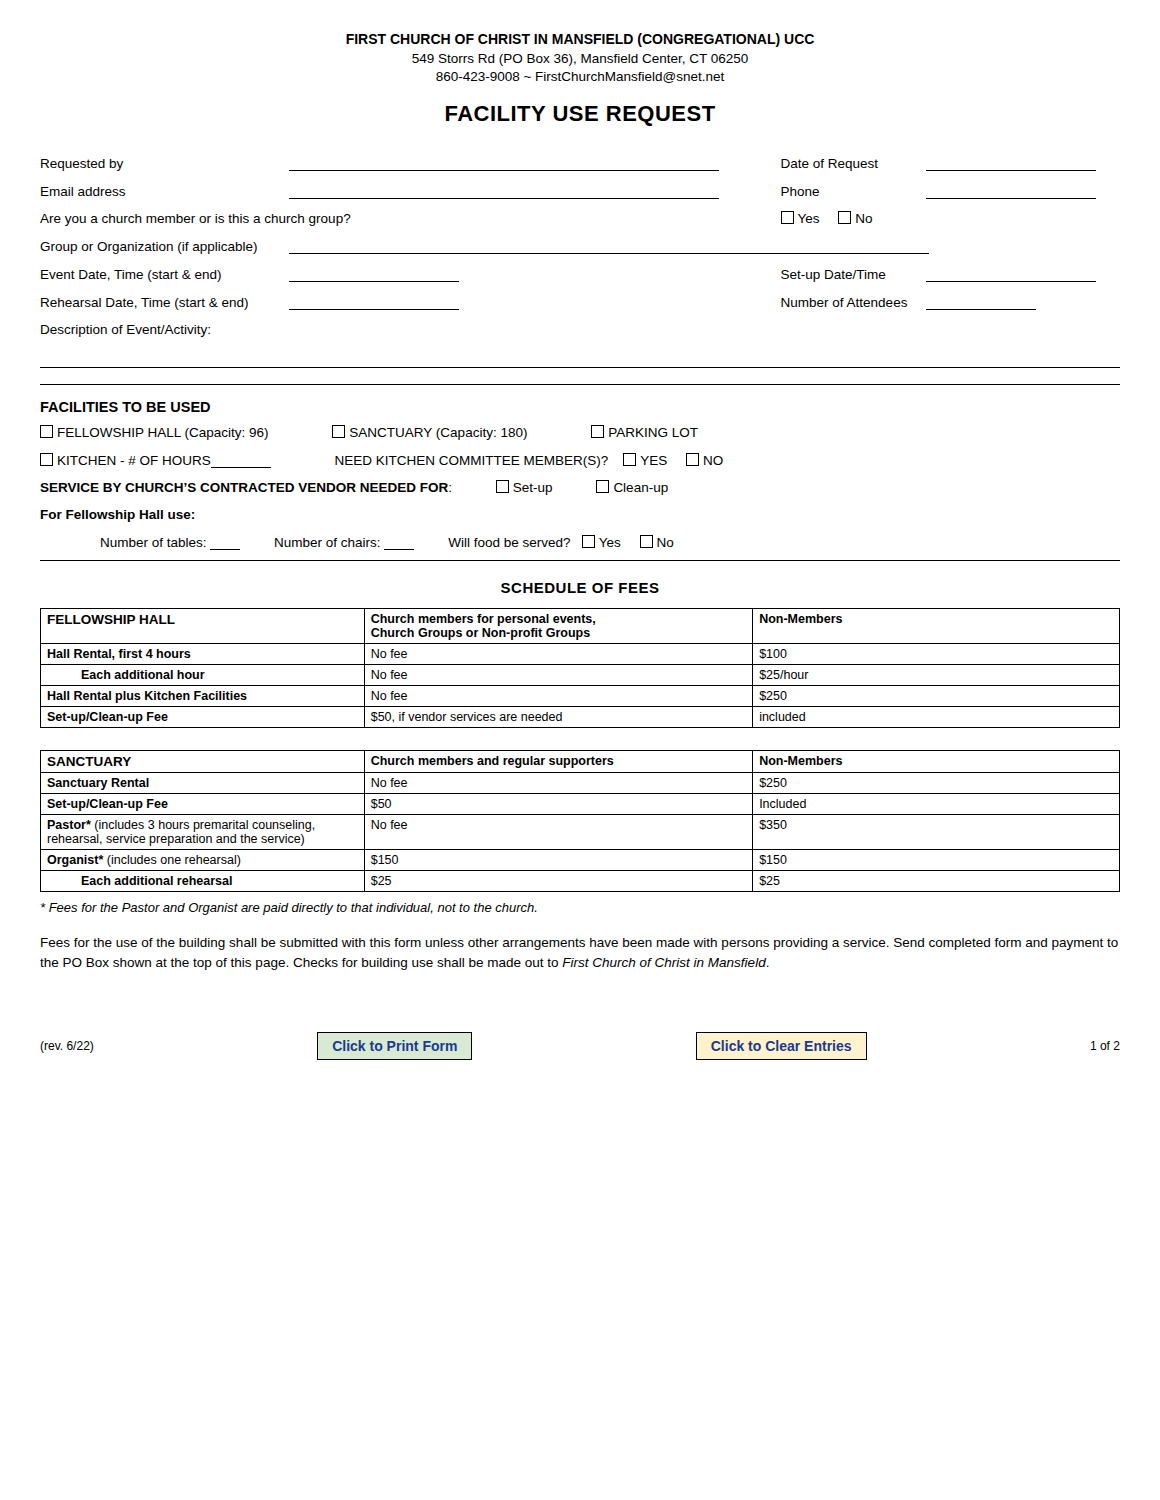FIRST CHURCH OF CHRIST IN MANSFIELD (CONGREGATIONAL) UCC
549 Storrs Rd (PO Box 36), Mansfield Center, CT 06250
860-423-9008 ~ FirstChurchMansfield@snet.net
FACILITY USE REQUEST
| Requested by | | Date of Request | |
| Email address | | Phone | |
| Are you a church member or is this a church group? | Yes No |
| Group or Organization (if applicable) | |
| Event Date, Time (start & end) | | Set-up Date/Time | |
| Rehearsal Date, Time (start & end) | | Number of Attendees | |
| Description of Event/Activity: |
FACILITIES TO BE USED
FELLOWSHIP HALL (Capacity: 96) SANCTUARY (Capacity: 180) PARKING LOT
KITCHEN - # OF HOURS NEED KITCHEN COMMITTEE MEMBER(S)? YES NO
SERVICE BY CHURCH’S CONTRACTED VENDOR NEEDED FOR: Set-up Clean-up
For Fellowship Hall use:
Number of tables: Number of chairs: Will food be served? Yes No
SCHEDULE OF FEES
| FELLOWSHIP HALL | Church members for personal events, Church Groups or Non-profit Groups | Non-Members |
| Hall Rental, first 4 hours | No fee | $100 |
| Each additional hour | No fee | $25/hour |
| Hall Rental plus Kitchen Facilities | No fee | $250 |
| Set-up/Clean-up Fee | $50, if vendor services are needed | included |
| SANCTUARY | Church members and regular supporters | Non-Members |
| Sanctuary Rental | No fee | $250 |
| Set-up/Clean-up Fee | $50 | Included |
| Pastor* (includes 3 hours premarital counseling, rehearsal, service preparation and the service) | No fee | $350 |
| Organist* (includes one rehearsal) | $150 | $150 |
| Each additional rehearsal | $25 | $25 |
* Fees for the Pastor and Organist are paid directly to that individual, not to the church.
Fees for the use of the building shall be submitted with this form unless other arrangements have been made with persons providing a service. Send completed form and payment to the PO Box shown at the top of this page. Checks for building use shall be made out to First Church of Christ in Mansfield.
(rev. 6/22)
Click to Print Form
Click to Clear Entries
1 of 2